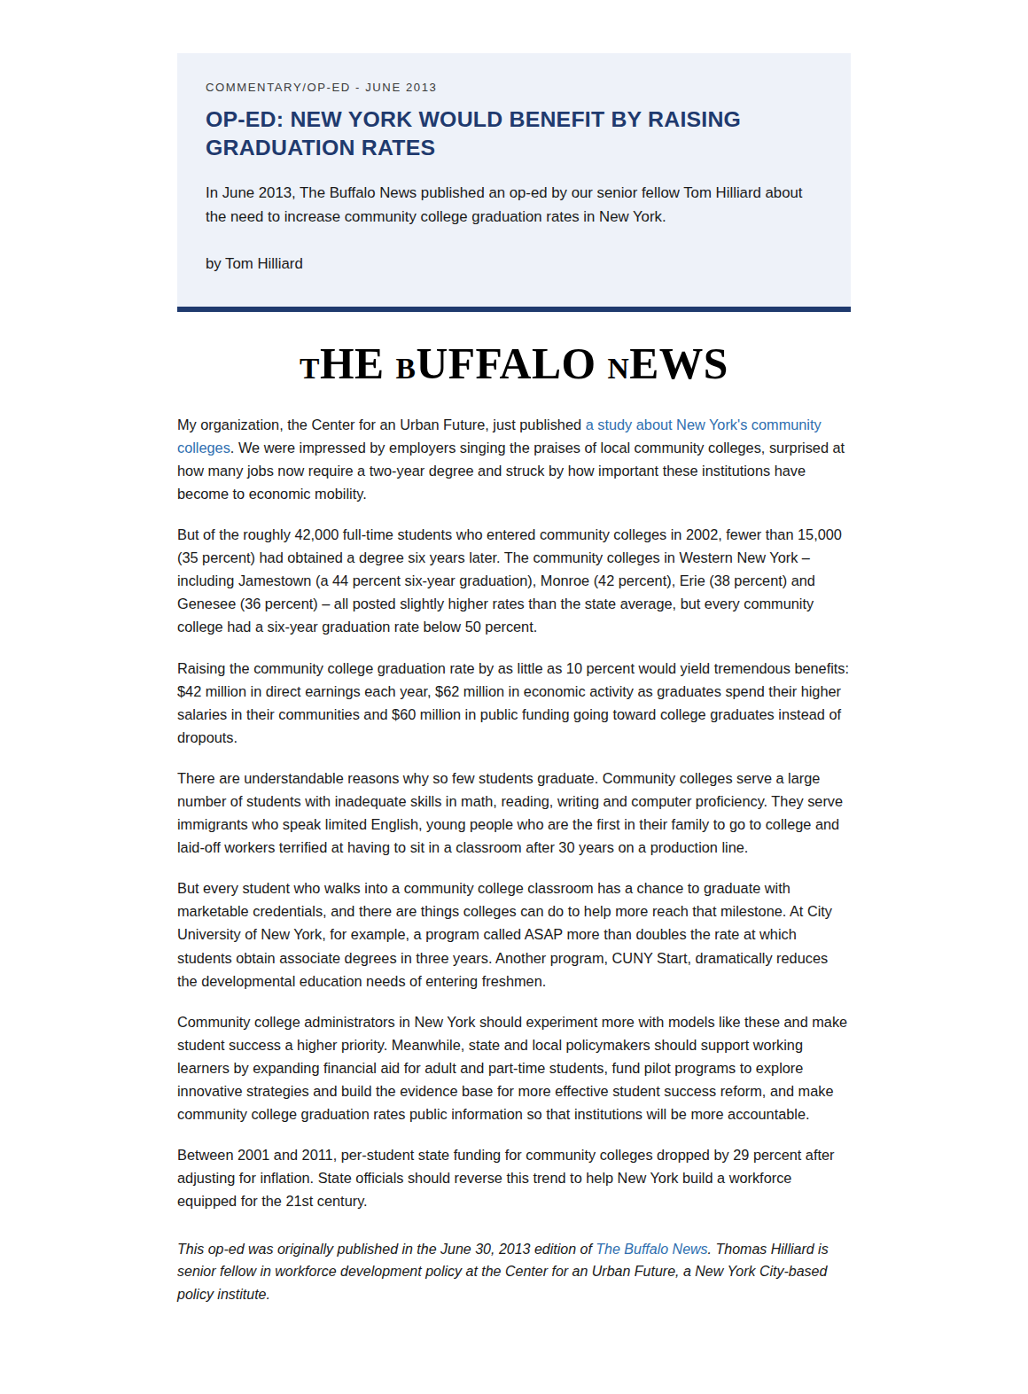Commentary/Op-Ed - June 2013
Op-Ed: New York Would Benefit by Raising Graduation Rates
In June 2013, The Buffalo News published an op-ed by our senior fellow Tom Hilliard about the need to increase community college graduation rates in New York.
by Tom Hilliard
THE BUFFALO NEWS
My organization, the Center for an Urban Future, just published a study about New York's community colleges. We were impressed by employers singing the praises of local community colleges, surprised at how many jobs now require a two-year degree and struck by how important these institutions have become to economic mobility.
But of the roughly 42,000 full-time students who entered community colleges in 2002, fewer than 15,000 (35 percent) had obtained a degree six years later. The community colleges in Western New York – including Jamestown (a 44 percent six-year graduation), Monroe (42 percent), Erie (38 percent) and Genesee (36 percent) – all posted slightly higher rates than the state average, but every community college had a six-year graduation rate below 50 percent.
Raising the community college graduation rate by as little as 10 percent would yield tremendous benefits: $42 million in direct earnings each year, $62 million in economic activity as graduates spend their higher salaries in their communities and $60 million in public funding going toward college graduates instead of dropouts.
There are understandable reasons why so few students graduate. Community colleges serve a large number of students with inadequate skills in math, reading, writing and computer proficiency. They serve immigrants who speak limited English, young people who are the first in their family to go to college and laid-off workers terrified at having to sit in a classroom after 30 years on a production line.
But every student who walks into a community college classroom has a chance to graduate with marketable credentials, and there are things colleges can do to help more reach that milestone. At City University of New York, for example, a program called ASAP more than doubles the rate at which students obtain associate degrees in three years. Another program, CUNY Start, dramatically reduces the developmental education needs of entering freshmen.
Community college administrators in New York should experiment more with models like these and make student success a higher priority. Meanwhile, state and local policymakers should support working learners by expanding financial aid for adult and part-time students, fund pilot programs to explore innovative strategies and build the evidence base for more effective student success reform, and make community college graduation rates public information so that institutions will be more accountable.
Between 2001 and 2011, per-student state funding for community colleges dropped by 29 percent after adjusting for inflation. State officials should reverse this trend to help New York build a workforce equipped for the 21st century.
This op-ed was originally published in the June 30, 2013 edition of The Buffalo News. Thomas Hilliard is senior fellow in workforce development policy at the Center for an Urban Future, a New York City-based policy institute.